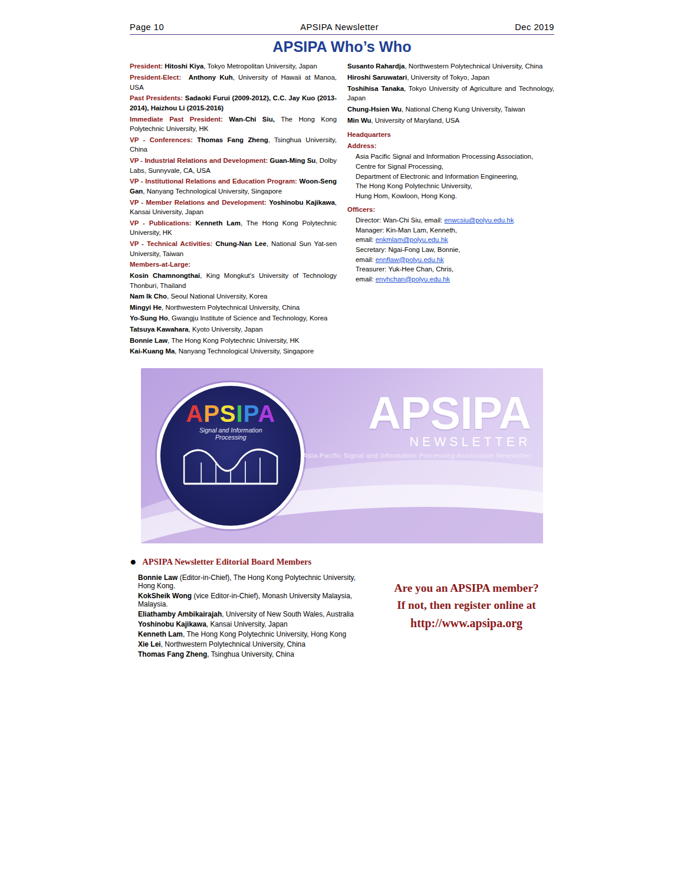Page 10
APSIPA Newsletter
Dec 2019
APSIPA Who’s Who
President: Hitoshi Kiya, Tokyo Metropolitan University, Japan
President-Elect: Anthony Kuh, University of Hawaii at Manoa, USA
Past Presidents: Sadaoki Furui (2009-2012), C.C. Jay Kuo (2013-2014), Haizhou Li (2015-2016)
Immediate Past President: Wan-Chi Siu, The Hong Kong Polytechnic University, HK
VP - Conferences: Thomas Fang Zheng, Tsinghua University, China
VP - Industrial Relations and Development: Guan-Ming Su, Dolby Labs, Sunnyvale, CA, USA
VP - Institutional Relations and Education Program: Woon-Seng Gan, Nanyang Technological University, Singapore
VP - Member Relations and Development: Yoshinobu Kajikawa, Kansai University, Japan
VP - Publications: Kenneth Lam, The Hong Kong Polytechnic University, HK
VP - Technical Activities: Chung-Nan Lee, National Sun Yat-sen University, Taiwan
Members-at-Large:
Kosin Chamnongthai, King Mongkut's University of Technology Thonburi, Thailand
Nam Ik Cho, Seoul National University, Korea
Mingyi He, Northwestern Polytechnical University, China
Yo-Sung Ho, Gwangju Institute of Science and Technology, Korea
Tatsuya Kawahara, Kyoto University, Japan
Bonnie Law, The Hong Kong Polytechnic University, HK
Kai-Kuang Ma, Nanyang Technological University, Singapore
Susanto Rahardja, Northwestern Polytechnical University, China
Hiroshi Saruwatari, University of Tokyo, Japan
Toshihisa Tanaka, Tokyo University of Agriculture and Technology, Japan
Chung-Hsien Wu, National Cheng Kung University, Taiwan
Min Wu, University of Maryland, USA
Headquarters
Address:
Asia Pacific Signal and Information Processing Association,
Centre for Signal Processing,
Department of Electronic and Information Engineering,
The Hong Kong Polytechnic University,
Hung Hom, Kowloon, Hong Kong.
Officers:
Director: Wan-Chi Siu, email: enwcsiu@polyu.edu.hk
Manager: Kin-Man Lam, Kenneth,
email: enkmlam@polyu.edu.hk
Secretary: Ngai-Fong Law, Bonnie,
email: ennflaw@polyu.edu.hk
Treasurer: Yuk-Hee Chan, Chris,
email: enyhchan@polyu.edu.hk
APSIPA
Signal and Information
Processing
APSIPA
NEWSLETTER
Asia-Pacific Signal and Information Processing Association Newsletter
● APSIPA Newsletter Editorial Board Members
Bonnie Law (Editor-in-Chief), The Hong Kong Polytechnic University, Hong Kong.
KokSheik Wong (vice Editor-in-Chief), Monash University Malaysia, Malaysia.
Eliathamby Ambikairajah, University of New South Wales, Australia
Yoshinobu Kajikawa, Kansai University, Japan
Kenneth Lam, The Hong Kong Polytechnic University, Hong Kong
Xie Lei, Northwestern Polytechnical University, China
Thomas Fang Zheng, Tsinghua University, China
Are you an APSIPA member?
If not, then register online at
http://www.apsipa.org